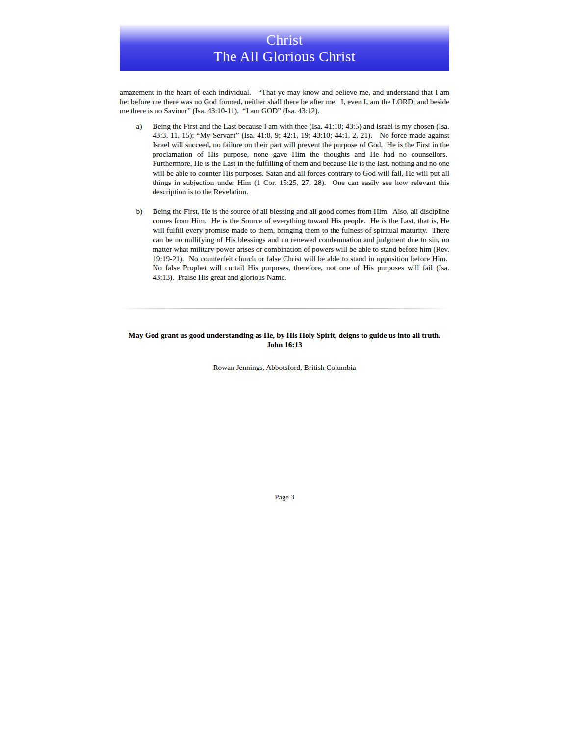Christ
The All Glorious Christ
amazement in the heart of each individual. “That ye may know and believe me, and understand that I am he: before me there was no God formed, neither shall there be after me. I, even I, am the LORD; and beside me there is no Saviour” (Isa. 43:10-11). “I am GOD” (Isa. 43:12).
a) Being the First and the Last because I am with thee (Isa. 41:10; 43:5) and Israel is my chosen (Isa. 43:3, 11, 15); “My Servant” (Isa. 41:8, 9; 42:1, 19; 43:10; 44:1, 2, 21). No force made against Israel will succeed, no failure on their part will prevent the purpose of God. He is the First in the proclamation of His purpose, none gave Him the thoughts and He had no counsellors. Furthermore, He is the Last in the fulfilling of them and because He is the last, nothing and no one will be able to counter His purposes. Satan and all forces contrary to God will fall, He will put all things in subjection under Him (1 Cor. 15:25, 27, 28). One can easily see how relevant this description is to the Revelation.
b) Being the First, He is the source of all blessing and all good comes from Him. Also, all discipline comes from Him. He is the Source of everything toward His people. He is the Last, that is, He will fulfill every promise made to them, bringing them to the fulness of spiritual maturity. There can be no nullifying of His blessings and no renewed condemnation and judgment due to sin, no matter what military power arises or combination of powers will be able to stand before him (Rev. 19:19-21). No counterfeit church or false Christ will be able to stand in opposition before Him. No false Prophet will curtail His purposes, therefore, not one of His purposes will fail (Isa. 43:13). Praise His great and glorious Name.
May God grant us good understanding as He, by His Holy Spirit, deigns to guide us into all truth.
John 16:13
Rowan Jennings, Abbotsford, British Columbia
Page 3